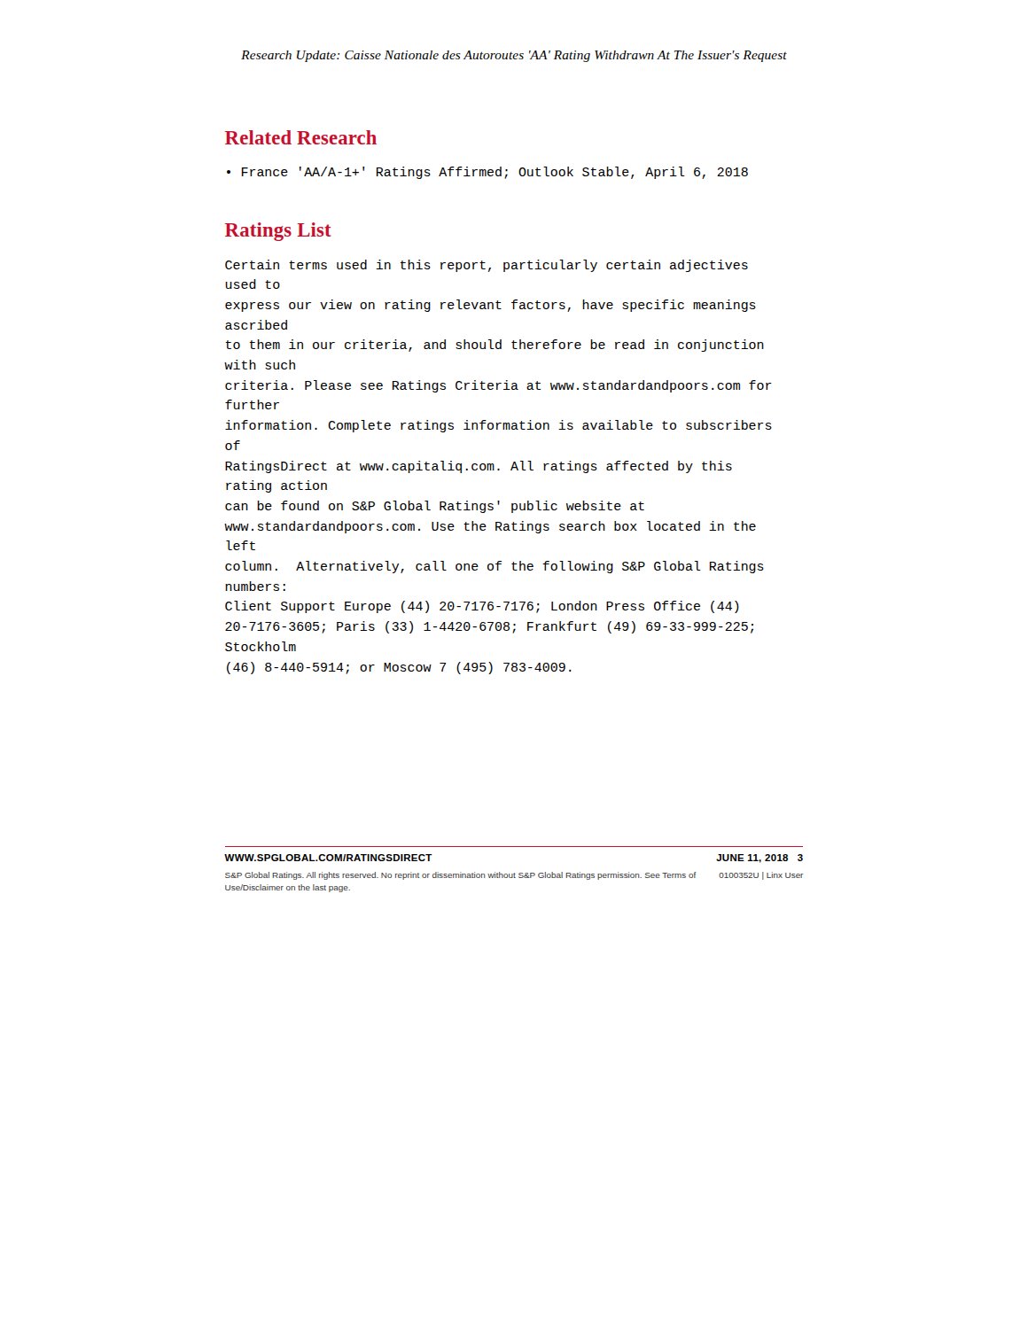Research Update: Caisse Nationale des Autoroutes 'AA' Rating Withdrawn At The Issuer's Request
Related Research
• France 'AA/A-1+' Ratings Affirmed; Outlook Stable, April 6, 2018
Ratings List
Certain terms used in this report, particularly certain adjectives used to
express our view on rating relevant factors, have specific meanings ascribed
to them in our criteria, and should therefore be read in conjunction with such
criteria. Please see Ratings Criteria at www.standardandpoors.com for further
information. Complete ratings information is available to subscribers of
RatingsDirect at www.capitaliq.com. All ratings affected by this rating action
can be found on S&P Global Ratings' public website at
www.standardandpoors.com. Use the Ratings search box located in the left
column. Alternatively, call one of the following S&P Global Ratings numbers:
Client Support Europe (44) 20-7176-7176; London Press Office (44)
20-7176-3605; Paris (33) 1-4420-6708; Frankfurt (49) 69-33-999-225; Stockholm
(46) 8-440-5914; or Moscow 7 (495) 783-4009.
WWW.SPGLOBAL.COM/RATINGSDIRECT
JUNE 11, 20183
S&P Global Ratings. All rights reserved. No reprint or dissemination without S&P Global Ratings permission. See Terms of Use/Disclaimer on the last page.
0100352U | Linx User